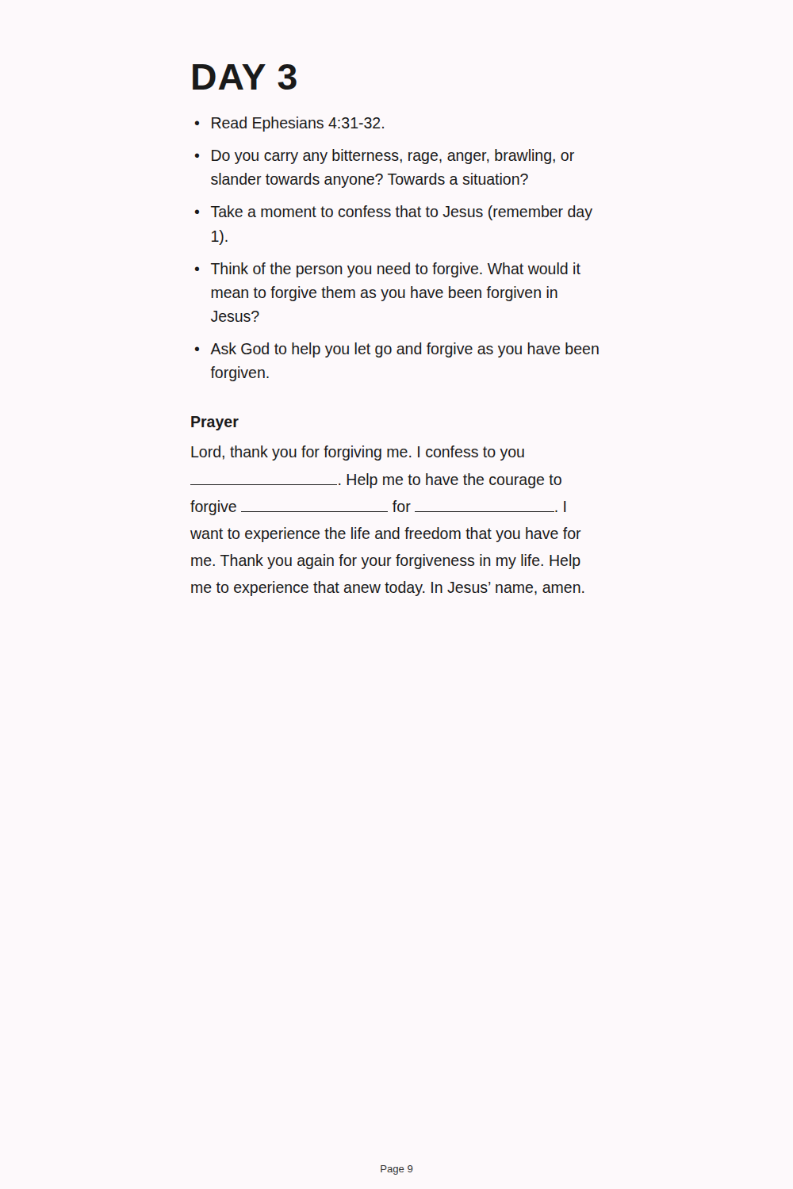DAY 3
Read Ephesians 4:31-32.
Do you carry any bitterness, rage, anger, brawling, or slander towards anyone? Towards a situation?
Take a moment to confess that to Jesus (remember day 1).
Think of the person you need to forgive. What would it mean to forgive them as you have been forgiven in Jesus?
Ask God to help you let go and forgive as you have been forgiven.
Prayer
Lord, thank you for forgiving me. I confess to you . Help me to have the courage to forgive for . I want to experience the life and freedom that you have for me. Thank you again for your forgiveness in my life. Help me to experience that anew today. In Jesus’ name, amen.
Page 9